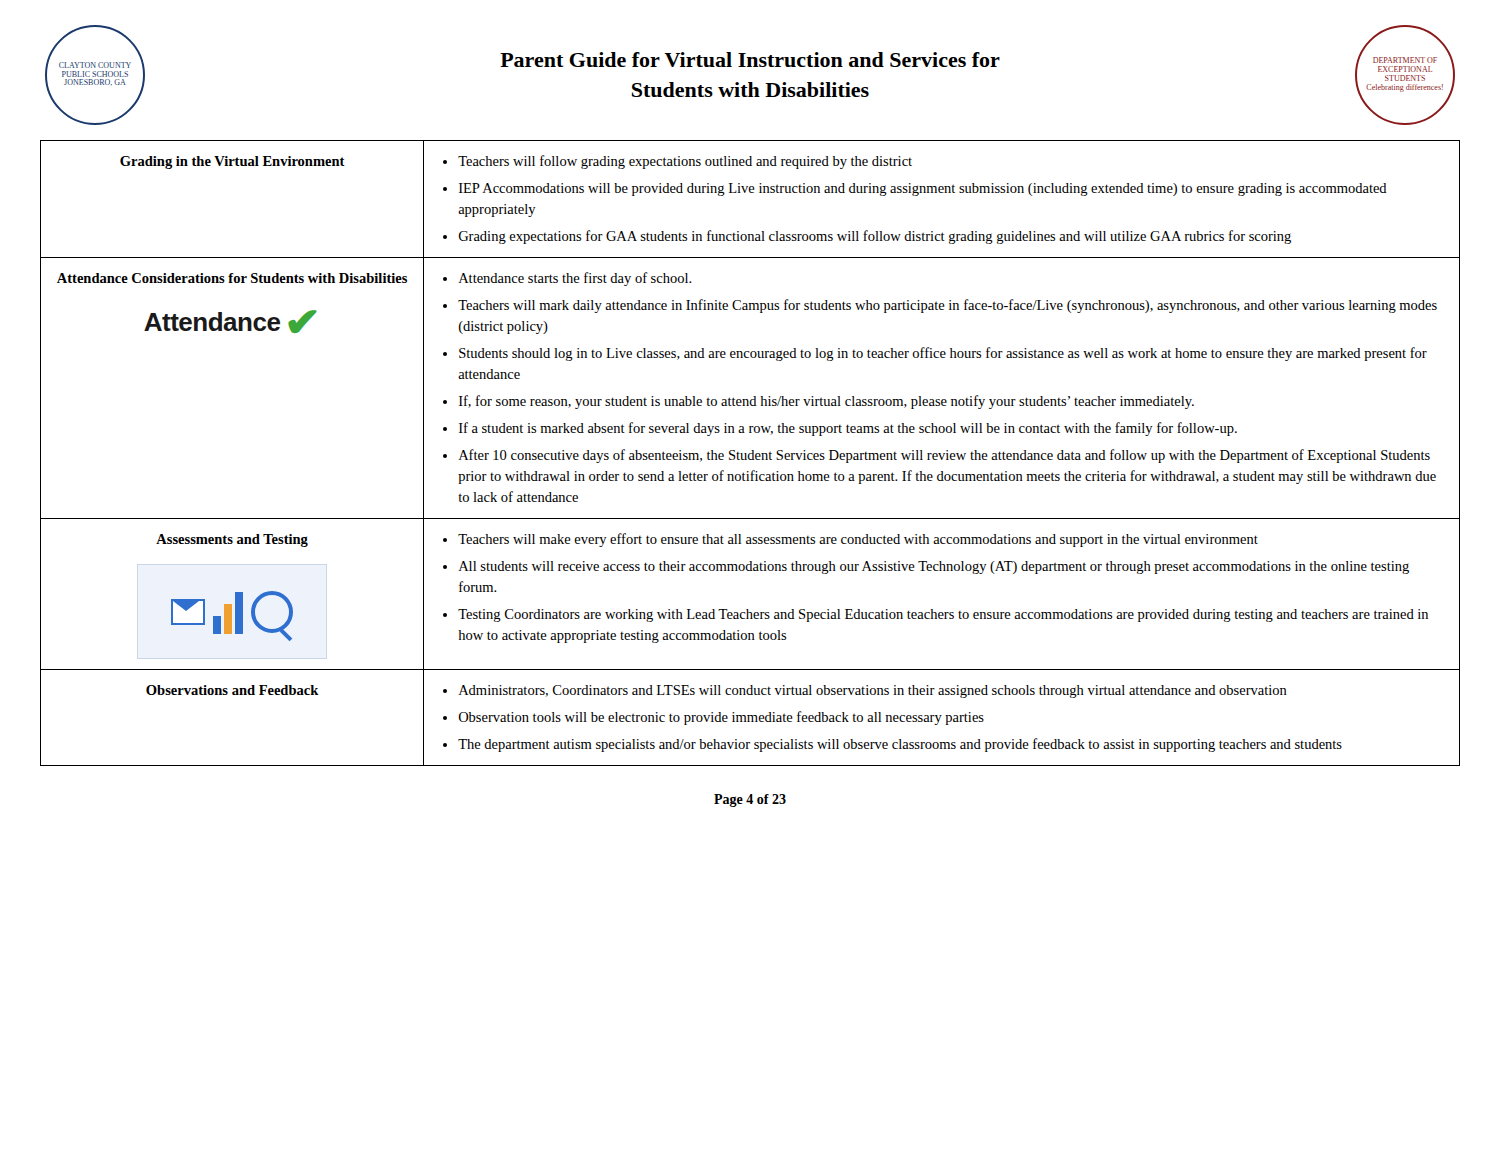CLAYTON COUNTY PUBLIC SCHOOLS
JONESBORO, GA
Parent Guide for Virtual Instruction and Services for
Students with Disabilities
DEPARTMENT OF EXCEPTIONAL STUDENTS
Celebrating differences!
| Grading in the Virtual Environment | Teachers will follow grading expectations outlined and required by the district IEP Accommodations will be provided during Live instruction and during assignment submission (including extended time) to ensure grading is accommodated appropriately Grading expectations for GAA students in functional classrooms will follow district grading guidelines and will utilize GAA rubrics for scoring |
| Attendance Considerations for Students with Disabilities Attendance ✔ | Attendance starts the first day of school. Teachers will mark daily attendance in Infinite Campus for students who participate in face-to-face/Live (synchronous), asynchronous, and other various learning modes (district policy) Students should log in to Live classes, and are encouraged to log in to teacher office hours for assistance as well as work at home to ensure they are marked present for attendance If, for some reason, your student is unable to attend his/her virtual classroom, please notify your students’ teacher immediately. If a student is marked absent for several days in a row, the support teams at the school will be in contact with the family for follow-up. After 10 consecutive days of absenteeism, the Student Services Department will review the attendance data and follow up with the Department of Exceptional Students prior to withdrawal in order to send a letter of notification home to a parent. If the documentation meets the criteria for withdrawal, a student may still be withdrawn due to lack of attendance |
| Assessments and Testing | Teachers will make every effort to ensure that all assessments are conducted with accommodations and support in the virtual environment All students will receive access to their accommodations through our Assistive Technology (AT) department or through preset accommodations in the online testing forum. Testing Coordinators are working with Lead Teachers and Special Education teachers to ensure accommodations are provided during testing and teachers are trained in how to activate appropriate testing accommodation tools |
| Observations and Feedback | Administrators, Coordinators and LTSEs will conduct virtual observations in their assigned schools through virtual attendance and observation Observation tools will be electronic to provide immediate feedback to all necessary parties The department autism specialists and/or behavior specialists will observe classrooms and provide feedback to assist in supporting teachers and students |
Page 4 of 23